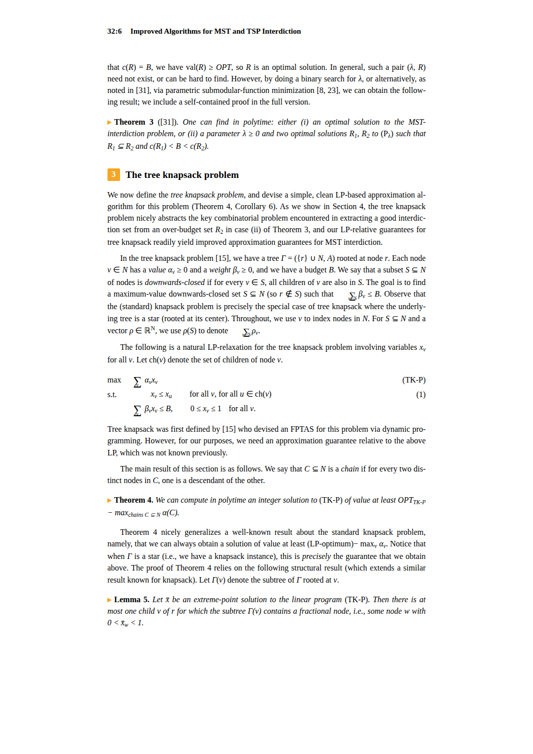32:6 Improved Algorithms for MST and TSP Interdiction
that c(R) = B, we have val(R) ≥ OPT, so R is an optimal solution. In general, such a pair (λ, R) need not exist, or can be hard to find. However, by doing a binary search for λ, or alternatively, as noted in [31], via parametric submodular-function minimization [8, 23], we can obtain the following result; we include a self-contained proof in the full version.
▸Theorem 3 ([31]). One can find in polytime: either (i) an optimal solution to the MST-interdiction problem, or (ii) a parameter λ ≥ 0 and two optimal solutions R 1, R 2 to (Pλ) such that R 1 ⊆ R 2 and c(R 1) < B < c(R 2).
3 The tree knapsack problem
We now define the tree knapsack problem, and devise a simple, clean LP-based approximation algorithm for this problem (Theorem 4, Corollary 6). As we show in Section 4, the tree knapsack problem nicely abstracts the key combinatorial problem encountered in extracting a good interdiction set from an over-budget set R 2 in case (ii) of Theorem 3, and our LP-relative guarantees for tree knapsack readily yield improved approximation guarantees for MST interdiction.
In the tree knapsack problem [15], we have a tree Γ = ({r} ∪ N, A) rooted at node r. Each node v ∈ N has a value αv ≥ 0 and a weight βv ≥ 0, and we have a budget B. We say that a subset S ⊆ N of nodes is downwards-closed if for every v ∈ S, all children of v are also in S. The goal is to find a maximum-value downwards-closed set S ⊆ N (so r ∉ S) such that ∑v∈S βv ≤ B. Observe that the (standard) knapsack problem is precisely the special case of tree knapsack where the underlying tree is a star (rooted at its center). Throughout, we use v to index nodes in N. For S ⊆ N and a vector ρ ∈ ℝN, we use ρ(S) to denote ∑v∈S ρv.
The following is a natural LP-relaxation for the tree knapsack problem involving variables xv for all v. Let ch(v) denote the set of children of node v.
| max | ∑ v α v x v | (TK-P) |
| s.t. | x v ≤ x u for all v , for all u ∈ ch( v ) | (1) |
| | ∑ v β v x v ≤ B , 0 ≤ x v ≤ 1 for all v . | |
Tree knapsack was first defined by [15] who devised an FPTAS for this problem via dynamic programming. However, for our purposes, we need an approximation guarantee relative to the above LP, which was not known previously.
The main result of this section is as follows. We say that C ⊆ N is a chain if for every two distinct nodes in C, one is a descendant of the other.
▸Theorem 4. We can compute in polytime an integer solution to (TK-P) of value at least OPT TK-P − maxchains C ⊆ N α(C).
Theorem 4 nicely generalizes a well-known result about the standard knapsack problem, namely, that we can always obtain a solution of value at least (LP-optimum)− maxv αv. Notice that when Γ is a star (i.e., we have a knapsack instance), this is precisely the guarantee that we obtain above. The proof of Theorem 4 relies on the following structural result (which extends a similar result known for knapsack). Let Γ(v) denote the subtree of Γ rooted at v.
▸Lemma 5. Let x̄ be an extreme-point solution to the linear program (TK-P). Then there is at most one child v of r for which the subtree Γ(v) contains a fractional node, i.e., some node w with 0 < x̄w < 1.